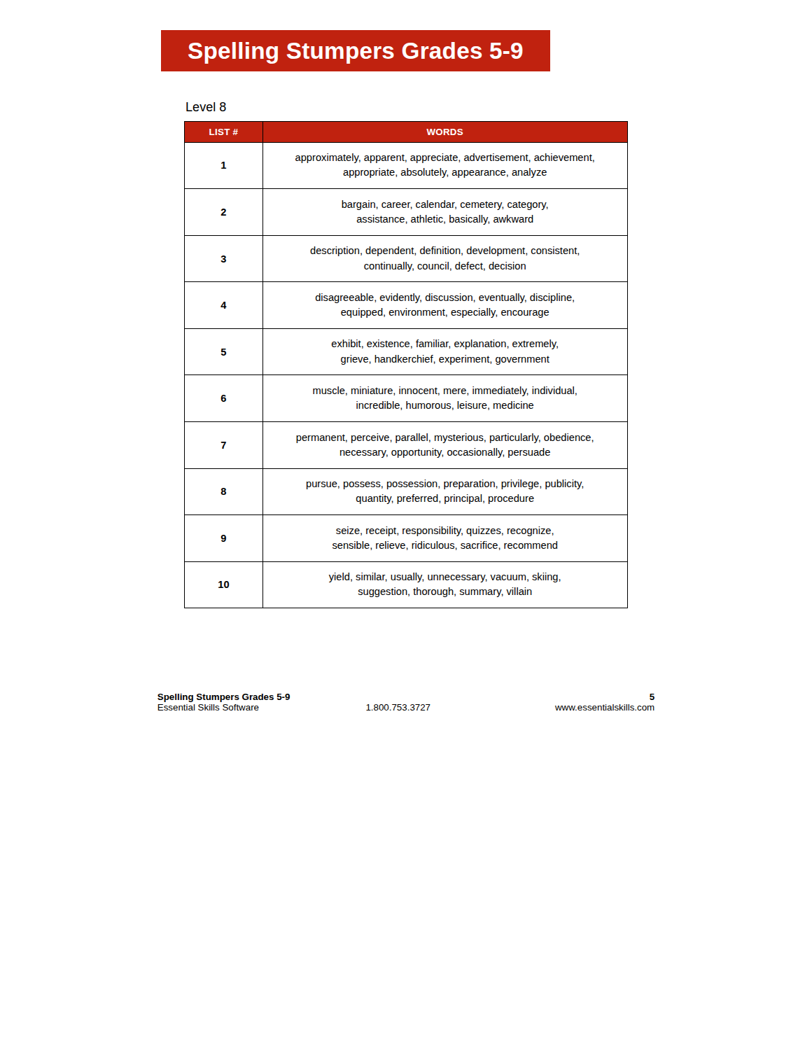Spelling Stumpers Grades 5-9
Level 8
| LIST # | WORDS |
| --- | --- |
| 1 | approximately, apparent, appreciate, advertisement, achievement, appropriate, absolutely, appearance, analyze |
| 2 | bargain, career, calendar, cemetery, category, assistance, athletic, basically, awkward |
| 3 | description, dependent, definition, development, consistent, continually, council, defect, decision |
| 4 | disagreeable, evidently, discussion, eventually, discipline, equipped, environment, especially, encourage |
| 5 | exhibit, existence, familiar, explanation, extremely, grieve, handkerchief, experiment, government |
| 6 | muscle, miniature, innocent, mere, immediately, individual, incredible, humorous, leisure, medicine |
| 7 | permanent, perceive, parallel, mysterious, particularly, obedience, necessary, opportunity, occasionally, persuade |
| 8 | pursue, possess, possession, preparation, privilege, publicity, quantity, preferred, principal, procedure |
| 9 | seize, receipt, responsibility, quizzes, recognize, sensible, relieve, ridiculous, sacrifice, recommend |
| 10 | yield, similar, usually, unnecessary, vacuum, skiing, suggestion, thorough, summary, villain |
Spelling Stumpers Grades 5-9
5
Essential Skills Software
1.800.753.3727
www.essentialskills.com